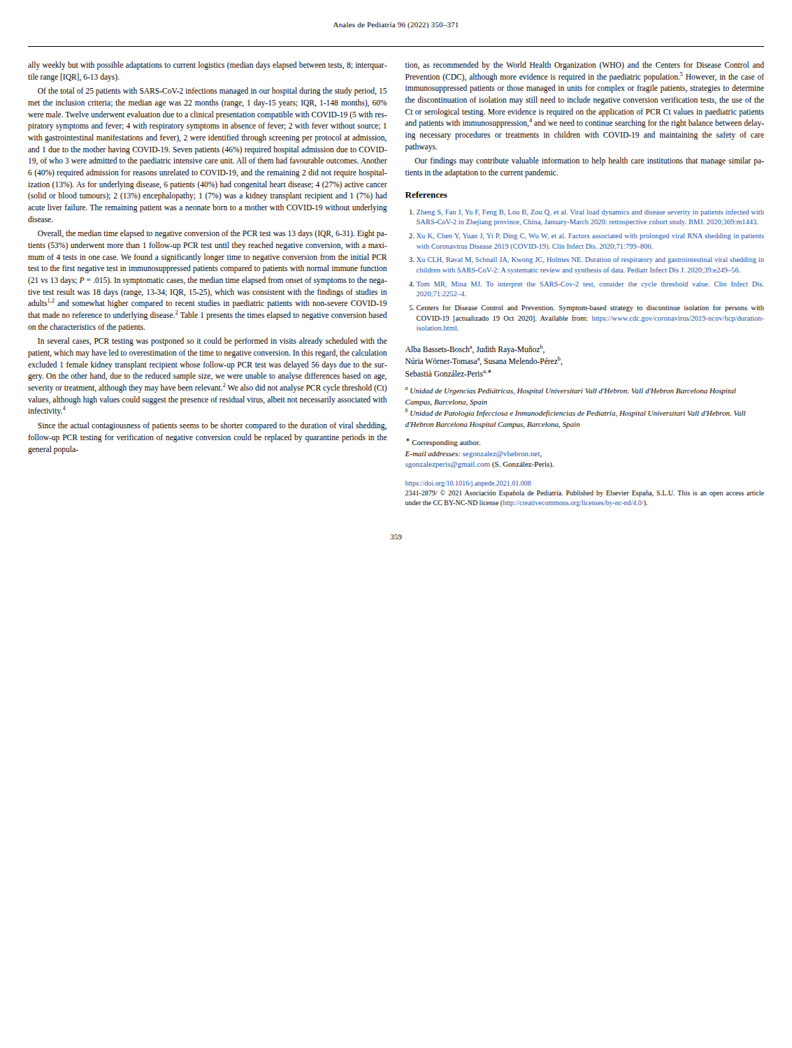Anales de Pediatría 96 (2022) 350–371
ally weekly but with possible adaptations to current logistics (median days elapsed between tests, 8; interquartile range [IQR], 6-13 days).
Of the total of 25 patients with SARS-CoV-2 infections managed in our hospital during the study period, 15 met the inclusion criteria; the median age was 22 months (range, 1 day-15 years; IQR, 1-148 months), 60% were male. Twelve underwent evaluation due to a clinical presentation compatible with COVID-19 (5 with respiratory symptoms and fever; 4 with respiratory symptoms in absence of fever; 2 with fever without source; 1 with gastrointestinal manifestations and fever), 2 were identified through screening per protocol at admission, and 1 due to the mother having COVID-19. Seven patients (46%) required hospital admission due to COVID-19, of who 3 were admitted to the paediatric intensive care unit. All of them had favourable outcomes. Another 6 (40%) required admission for reasons unrelated to COVID-19, and the remaining 2 did not require hospitalization (13%). As for underlying disease, 6 patients (40%) had congenital heart disease; 4 (27%) active cancer (solid or blood tumours); 2 (13%) encephalopathy; 1 (7%) was a kidney transplant recipient and 1 (7%) had acute liver failure. The remaining patient was a neonate born to a mother with COVID-19 without underlying disease.
Overall, the median time elapsed to negative conversion of the PCR test was 13 days (IQR, 6-31). Eight patients (53%) underwent more than 1 follow-up PCR test until they reached negative conversion, with a maximum of 4 tests in one case. We found a significantly longer time to negative conversion from the initial PCR test to the first negative test in immunosuppressed patients compared to patients with normal immune function (21 vs 13 days; P = .015). In symptomatic cases, the median time elapsed from onset of symptoms to the negative test result was 18 days (range, 13-34; IQR, 15-25), which was consistent with the findings of studies in adults1,2 and somewhat higher compared to recent studies in paediatric patients with non-severe COVID-19 that made no reference to underlying disease.2 Table 1 presents the times elapsed to negative conversion based on the characteristics of the patients.
In several cases, PCR testing was postponed so it could be performed in visits already scheduled with the patient, which may have led to overestimation of the time to negative conversion. In this regard, the calculation excluded 1 female kidney transplant recipient whose follow-up PCR test was delayed 56 days due to the surgery. On the other hand, due to the reduced sample size, we were unable to analyse differences based on age, severity or treatment, although they may have been relevant.2 We also did not analyse PCR cycle threshold (Ct) values, although high values could suggest the presence of residual virus, albeit not necessarily associated with infectivity.4
Since the actual contagiousness of patients seems to be shorter compared to the duration of viral shedding, follow-up PCR testing for verification of negative conversion could be replaced by quarantine periods in the general popula-
tion, as recommended by the World Health Organization (WHO) and the Centers for Disease Control and Prevention (CDC), although more evidence is required in the paediatric population.5 However, in the case of immunosuppressed patients or those managed in units for complex or fragile patients, strategies to determine the discontinuation of isolation may still need to include negative conversion verification tests, the use of the Ct or serological testing. More evidence is required on the application of PCR Ct values in paediatric patients and patients with immunosuppression,4 and we need to continue searching for the right balance between delaying necessary procedures or treatments in children with COVID-19 and maintaining the safety of care pathways.
Our findings may contribute valuable information to help health care institutions that manage similar patients in the adaptation to the current pandemic.
References
Zheng S, Fan J, Yu F, Feng B, Lou B, Zou Q, et al. Viral load dynamics and disease severity in patients infected with SARS-CoV-2 in Zhejiang province, China, January-March 2020: retrospective cohort study. BMJ. 2020;369:m1443.
Xu K, Chen Y, Yuan J, Yi P, Ding C, Wu W, et al. Factors associated with prolonged viral RNA shedding in patients with Coronavirus Disease 2019 (COVID-19). Clin Infect Dis. 2020;71:799–806.
Xu CLH, Raval M, Schnall JA, Kwong JC, Holmes NE. Duration of respiratory and gastrointestinal viral shedding in children with SARS-CoV-2: A systematic review and synthesis of data. Pediatr Infect Dis J. 2020;39:e249–56.
Tom MR, Mina MJ. To interpret the SARS-Cov-2 test, consider the cycle threshold value. Clin Infect Dis. 2020;71:2252–4.
Centers for Disease Control and Prevention. Symptom-based strategy to discontinue isolation for persons with COVID-19 [actualizado 19 Oct 2020]. Available from: https://www.cdc.gov/coronavirus/2019-ncov/hcp/duration-isolation.html.
Alba Bassets-Boscha, Judith Raya-Muñozb,
Núria Wörner-Tomasaa, Susana Melendo-Pérezb,
Sebastià González-Perisa,∗
a Unidad de Urgencias Pediátricas, Hospital Universitari Vall d'Hebron. Vall d'Hebron Barcelona Hospital Campus, Barcelona, Spain
b Unidad de Patología Infecciosa e Inmunodeficiencias de Pediatría, Hospital Universitari Vall d'Hebron. Vall d'Hebron Barcelona Hospital Campus, Barcelona, Spain
∗ Corresponding author.
E-mail addresses: segonzalez@vhebron.net,
sgonzalezperis@gmail.com (S. González-Peris).
https://doi.org/10.1016/j.anpede.2021.01.008
2341-2879/ © 2021 Asociación Española de Pediatría. Published by Elsevier España, S.L.U. This is an open access article under the CC BY-NC-ND license (http://creativecommons.org/licenses/by-nc-nd/4.0/).
359